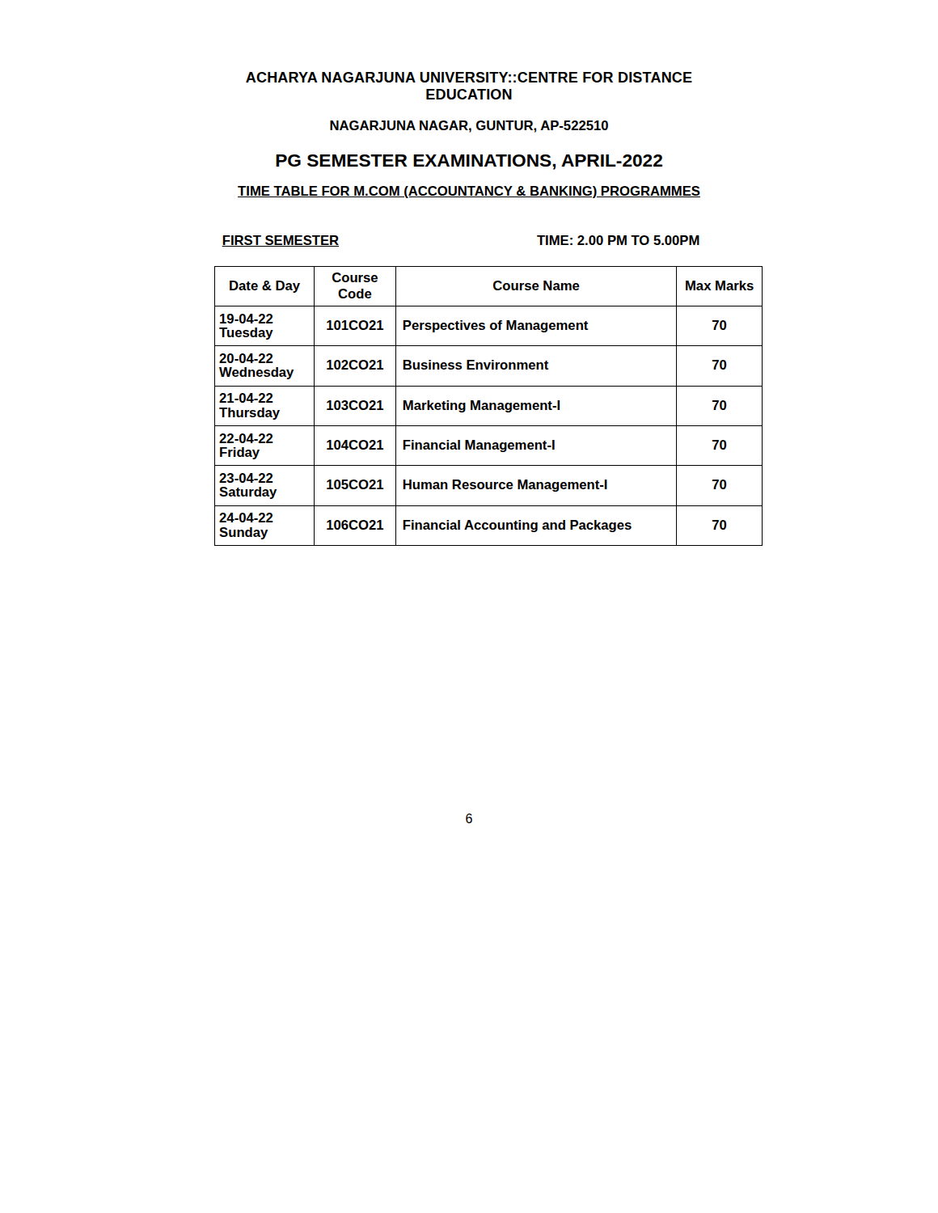ACHARYA NAGARJUNA UNIVERSITY::CENTRE FOR DISTANCE EDUCATION
NAGARJUNA NAGAR, GUNTUR, AP-522510
PG SEMESTER EXAMINATIONS, APRIL-2022
TIME TABLE FOR M.COM (ACCOUNTANCY & BANKING) PROGRAMMES
FIRST SEMESTER TIME: 2.00 PM TO 5.00PM
| Date & Day | Course Code | Course Name | Max Marks |
| --- | --- | --- | --- |
| 19-04-22 Tuesday | 101CO21 | Perspectives of Management | 70 |
| 20-04-22 Wednesday | 102CO21 | Business Environment | 70 |
| 21-04-22 Thursday | 103CO21 | Marketing Management-I | 70 |
| 22-04-22 Friday | 104CO21 | Financial Management-I | 70 |
| 23-04-22 Saturday | 105CO21 | Human Resource Management-I | 70 |
| 24-04-22 Sunday | 106CO21 | Financial Accounting and Packages | 70 |
6